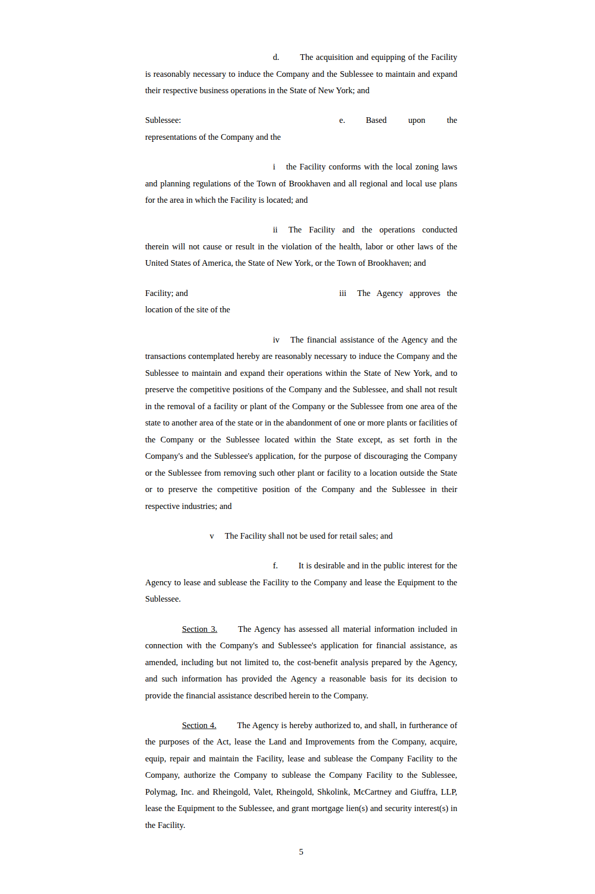d. The acquisition and equipping of the Facility is reasonably necessary to induce the Company and the Sublessee to maintain and expand their respective business operations in the State of New York; and
Sublessee:
e. Based upon the representations of the Company and the
i the Facility conforms with the local zoning laws and planning regulations of the Town of Brookhaven and all regional and local use plans for the area in which the Facility is located; and
ii The Facility and the operations conducted therein will not cause or result in the violation of the health, labor or other laws of the United States of America, the State of New York, or the Town of Brookhaven; and
Facility; and
iii The Agency approves the location of the site of the
iv The financial assistance of the Agency and the transactions contemplated hereby are reasonably necessary to induce the Company and the Sublessee to maintain and expand their operations within the State of New York, and to preserve the competitive positions of the Company and the Sublessee, and shall not result in the removal of a facility or plant of the Company or the Sublessee from one area of the state to another area of the state or in the abandonment of one or more plants or facilities of the Company or the Sublessee located within the State except, as set forth in the Company's and the Sublessee's application, for the purpose of discouraging the Company or the Sublessee from removing such other plant or facility to a location outside the State or to preserve the competitive position of the Company and the Sublessee in their respective industries; and
v The Facility shall not be used for retail sales; and
f. It is desirable and in the public interest for the Agency to lease and sublease the Facility to the Company and lease the Equipment to the Sublessee.
Section 3. The Agency has assessed all material information included in connection with the Company's and Sublessee's application for financial assistance, as amended, including but not limited to, the cost-benefit analysis prepared by the Agency, and such information has provided the Agency a reasonable basis for its decision to provide the financial assistance described herein to the Company.
Section 4. The Agency is hereby authorized to, and shall, in furtherance of the purposes of the Act, lease the Land and Improvements from the Company, acquire, equip, repair and maintain the Facility, lease and sublease the Company Facility to the Company, authorize the Company to sublease the Company Facility to the Sublessee, Polymag, Inc. and Rheingold, Valet, Rheingold, Shkolink, McCartney and Giuffra, LLP, lease the Equipment to the Sublessee, and grant mortgage lien(s) and security interest(s) in the Facility.
5